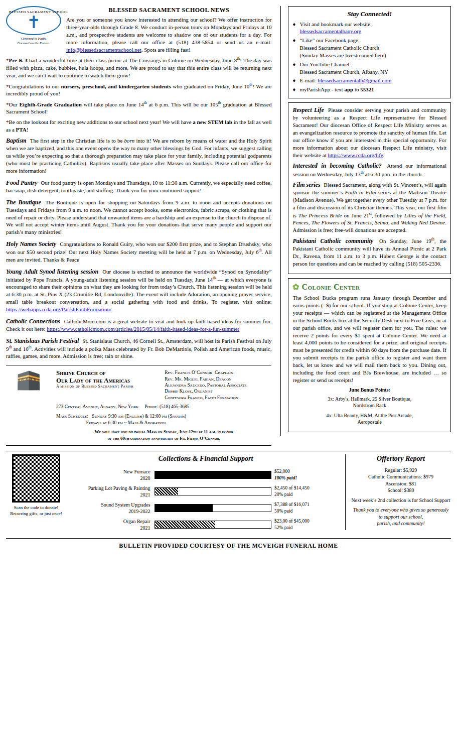BLESSED SACRAMENT SCHOOL
✝
Centered in Faith,
Focused on the Future.
Blessed Sacrament School News
Are you or someone you know interested in attending our school? We offer instruction for three-year-olds through Grade 8. We conduct in-person tours on Mondays and Fridays at 10 a.m., and prospective students are welcome to shadow one of our students for a day. For more information, please call our office at (518) 438-5854 or send us an e-mail: info@blessedsacramentschool.net. Spots are filling fast!
*Pre-K 3 had a wonderful time at their class picnic at The Crossings in Colonie on Wednesday, June 8th! The day was filled with pizza, cake, bubbles, hula hoops, and more. We are proud to say that this entire class will be returning next year, and we can’t wait to continue to watch them grow!
*Congratulations to our nursery, preschool, and kindergarten students who graduated on Friday, June 10th! We are incredibly proud of you!
*Our Eighth-Grade Graduation will take place on June 14th at 6 p.m. This will be our 105th graduation at Blessed Sacrament School!
*Be on the lookout for exciting new additions to our school next year! We will have a new STEM lab in the fall as well as a PTA!
Baptism The first step in the Christian life is to be born into it! We are reborn by means of water and the Holy Spirit when we are baptized, and this one event opens the way to many other blessings by God. For infants, we suggest calling us while you’re expecting so that a thorough preparation may take place for your family, including potential godparents (who must be practicing Catholics). Baptisms usually take place after Masses on Sundays. Please call our office for more information!
Food Pantry Our food pantry is open Mondays and Thursdays, 10 to 11:30 a.m. Currently, we especially need coffee, bar soap, dish detergent, toothpaste, and stuffing. Thank you for your continued support!
The Boutique The Boutique is open for shopping on Saturdays from 9 a.m. to noon and accepts donations on Tuesdays and Fridays from 9 a.m. to noon. We cannot accept books, some electronics, fabric scraps, or clothing that is need of repair or dirty. Please understand that unwanted items are a hardship and an expense to the church to dispose of. We will not accept winter items until August. Thank you for your donations that serve many people and support our parish’s many ministries!
Holy Names Society Congratulations to Ronald Guiry, who won our $200 first prize, and to Stephan Drushsky, who won our $50 second prize! Our next Holy Names Society meeting will be held at 7 p.m. on Wednesday, July 6th. All men are invited. Thanks & Peace
Young Adult Synod listening session Our diocese is excited to announce the worldwide “Synod on Synodality” initiated by Pope Francis. A young-adult listening session will be held on Tuesday, June 14th — at which everyone is encouraged to share their opinions on what they are looking for from today’s Church. This listening session will be held at 6:30 p.m. at St. Pius X (23 Crumitie Rd, Loudonville). The event will include Adoration, an opening prayer service, small table breakout conversation, and a social gathering with food and drinks. To register, visit online: https://webapps.rcda.org/ParishFaithFormation/.
Catholic Connections CatholicMom.com is a great website to visit and look up faith-based ideas for summer fun. Check it out here: https://www.catholicmom.com/articles/2015/05/14/faith-based-ideas-for-a-fun-summer
St. Stanislaus Parish Festival St. Stanislaus Church, 46 Cornell St., Amsterdam, will host its Parish Festival on July 9th and 10th. Activities will include a polka Mass celebrated by Fr. Bob DeMartinis, Polish and American foods, music, raffles, games, and more. Admission is free; rain or shine.
🕋
Shrine Church of
Our Lady of the Americas
A mission of Blessed Sacrament Parish
Rev. Francis O’Connor Chaplain
Rev. Mr. Miguel Fabian, Deacon
Alejandra Saucedo, Pastoral Associate
Debbie Klose, Organist
Confesora Franco, Faith Formation
273 Central Avenue, Albany, New York Phone: (518) 465-3685
Mass Schedule: Sunday 9:30 am (English) & 12:00 pm (Spanish)
Fridays at 6:30 pm ~ Mass & Adoration
We will have one bilingual Mass on Sunday, June 12th at 11 a.m. in honor
of the 60th ordination anniversary of Fr. Frank O’Connor.
Stay Connected!
Visit and bookmark our website:
blessedsacramentalbany.org
“Like” our Facebook page:
Blessed Sacrament Catholic Church
(Sunday Masses are livestreamed here)
Our YouTube Channel:
Blessed Sacrament Church, Albany, NY
E-mail: blessedsacramentalb@gmail.com
myParishApp - text app to 55321
Respect Life Please consider serving your parish and community by volunteering as a Respect Life representative for Blessed Sacrament! Our diocesan Office of Respect Life Ministry serves as an evangelization resource to promote the sanctity of human life. Let our office know if you are interested in this special opportunity. For more information about our diocesan Respect Life ministry, visit their website at https://www.rcda.org/life.
Interested in becoming Catholic? Attend our informational session on Wednesday, July 13th at 6:30 p.m. in the church.
Film series Blessed Sacrament, along with St. Vincent’s, will again sponsor the summer’s Faith in Film series at the Madison Theatre (Madison Avenue). We get together every other Tuesday at 7 p.m. for a film and discussion of its Christian themes. This year, our first film is The Princess Bride on June 21st, followed by Lilies of the Field, Fences, The Flowers of St. Francis, Selma, and Waking Ned Devine. Admission is free; free-will donations are accepted.
Pakistani Catholic community On Sunday, June 19th, the Pakistani Catholic community will have its Annual Picnic at 2 Park Dr., Ravena, from 11 a.m. to 3 p.m. Hubert George is the contact person for questions and can be reached by calling (518) 505-2336.
✿ Colonie Center
The School Bucks program runs January through December and earns points (=$) for our school. If you shop at Colonie Center, keep your receipts — which can be registered at the Management Office in the School Bucks box at the Security Desk next to Five Guys, or at our parish office, and we will register them for you. The rules: we receive 2 points for every $1 spent at Colonie Center. We need at least 4,000 points to be considered for a prize, and original receipts must be presented for credit within 60 days from the purchase date. If you submit receipts to the parish office to register and want them back, let us know and we will mail them back to you. Dining out, including the food court and BJs Brewhouse, are included … so register or send us receipts!
June Bonus Points:
3x: Arby's, Hallmark, 25 Silver Boutique,
Nordstrom Rack
4x: Ulta Beauty, H&M, At the Pier Arcade,
Aeropostale
Scan the code to donate!
Recurring gifts, or just once!
Collections & Financial Support
| New Furnace 2020 | | $52,000 100% paid! |
| Parking Lot Paving & Painting 2021 | | $2,450 of $14,450 20% paid |
| Sound System Upgrades 2019-2022 | | $7,388 of $16,071 50% paid |
| Organ Repair 2021 | | $23,00 of $45,000 52% paid |
Offertory Report
Regular: $5,929
Catholic Communications: $979
Ascension: $81
School: $380
Next week’s 2nd collection is for School Support
Thank you to everyone who gives so generously
to support our school,
parish, and community!
Bulletin provided courtesy of the McVeigh Funeral Home